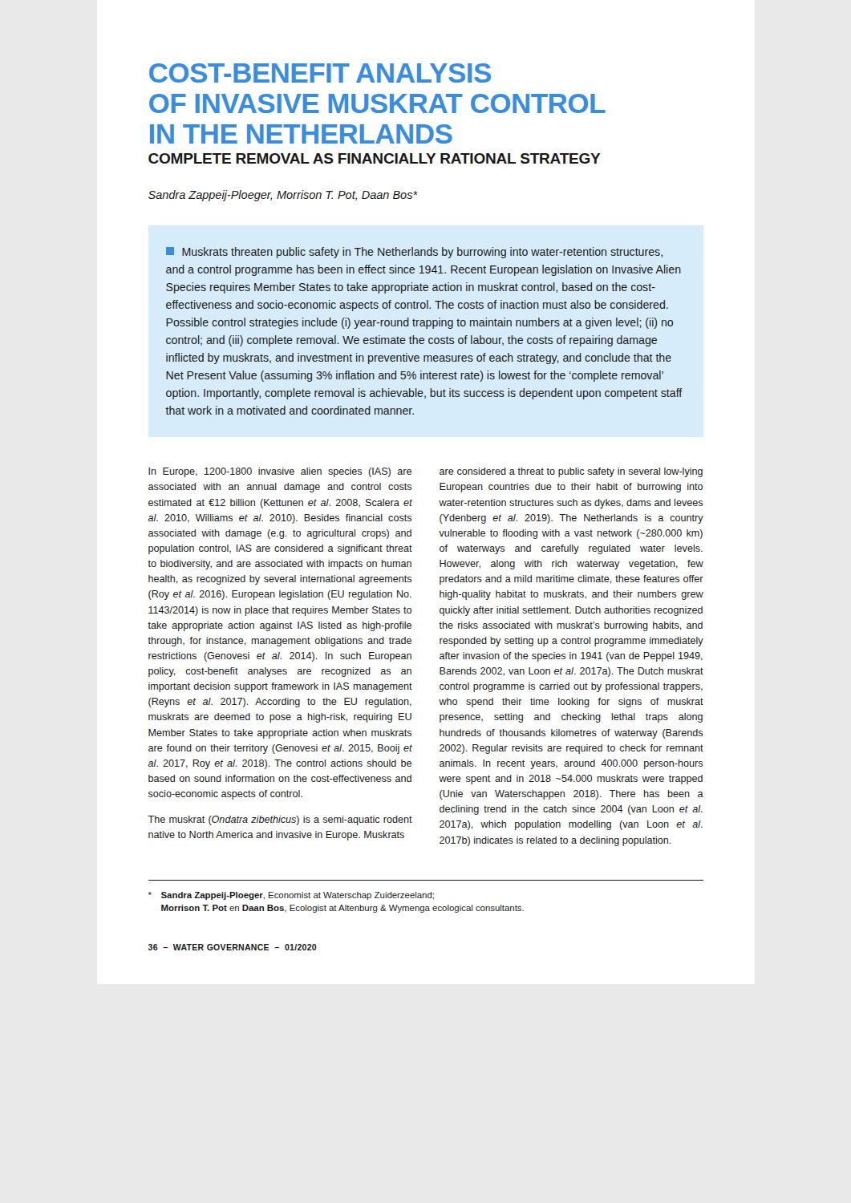Cost-Benefit Analysis
of Invasive Muskrat Control
in the Netherlands
Complete removal as financially rational strategy
Sandra Zappeij-Ploeger, Morrison T. Pot, Daan Bos*
Muskrats threaten public safety in The Netherlands by burrowing into water-retention structures, and a control programme has been in effect since 1941. Recent European legislation on Invasive Alien Species requires Member States to take appropriate action in muskrat control, based on the cost-effectiveness and socio-economic aspects of control. The costs of inaction must also be considered. Possible control strategies include (i) year-round trapping to maintain numbers at a given level; (ii) no control; and (iii) complete removal. We estimate the costs of labour, the costs of repairing damage inflicted by muskrats, and investment in preventive measures of each strategy, and conclude that the Net Present Value (assuming 3% inflation and 5% interest rate) is lowest for the ‘complete removal’ option. Importantly, complete removal is achievable, but its success is dependent upon competent staff that work in a motivated and coordinated manner.
In Europe, 1200-1800 invasive alien species (IAS) are associated with an annual damage and control costs estimated at €12 billion (Kettunen et al. 2008, Scalera et al. 2010, Williams et al. 2010). Besides financial costs associated with damage (e.g. to agricultural crops) and population control, IAS are considered a significant threat to biodiversity, and are associated with impacts on human health, as recognized by several international agreements (Roy et al. 2016). European legislation (EU regulation No. 1143/2014) is now in place that requires Member States to take appropriate action against IAS listed as high-profile through, for instance, management obligations and trade restrictions (Genovesi et al. 2014). In such European policy, cost-benefit analyses are recognized as an important decision support framework in IAS management (Reyns et al. 2017). According to the EU regulation, muskrats are deemed to pose a high-risk, requiring EU Member States to take appropriate action when muskrats are found on their territory (Genovesi et al. 2015, Booij et al. 2017, Roy et al. 2018). The control actions should be based on sound information on the cost-effectiveness and socio-economic aspects of control.
The muskrat (Ondatra zibethicus) is a semi-aquatic rodent native to North America and invasive in Europe. Muskrats
are considered a threat to public safety in several low-lying European countries due to their habit of burrowing into water-retention structures such as dykes, dams and levees (Ydenberg et al. 2019). The Netherlands is a country vulnerable to flooding with a vast network (~280.000 km) of waterways and carefully regulated water levels. However, along with rich waterway vegetation, few predators and a mild maritime climate, these features offer high-quality habitat to muskrats, and their numbers grew quickly after initial settlement. Dutch authorities recognized the risks associated with muskrat’s burrowing habits, and responded by setting up a control programme immediately after invasion of the species in 1941 (van de Peppel 1949, Barends 2002, van Loon et al. 2017a). The Dutch muskrat control programme is carried out by professional trappers, who spend their time looking for signs of muskrat presence, setting and checking lethal traps along hundreds of thousands kilometres of waterway (Barends 2002). Regular revisits are required to check for remnant animals. In recent years, around 400.000 person-hours were spent and in 2018 ~54.000 muskrats were trapped (Unie van Waterschappen 2018). There has been a declining trend in the catch since 2004 (van Loon et al. 2017a), which population modelling (van Loon et al. 2017b) indicates is related to a declining population.
*Sandra Zappeij-Ploeger, Economist at Waterschap Zuiderzeeland;
Morrison T. Pot en Daan Bos, Ecologist at Altenburg & Wymenga ecological consultants.
36 – WATER GOVERNANCE – 01/2020